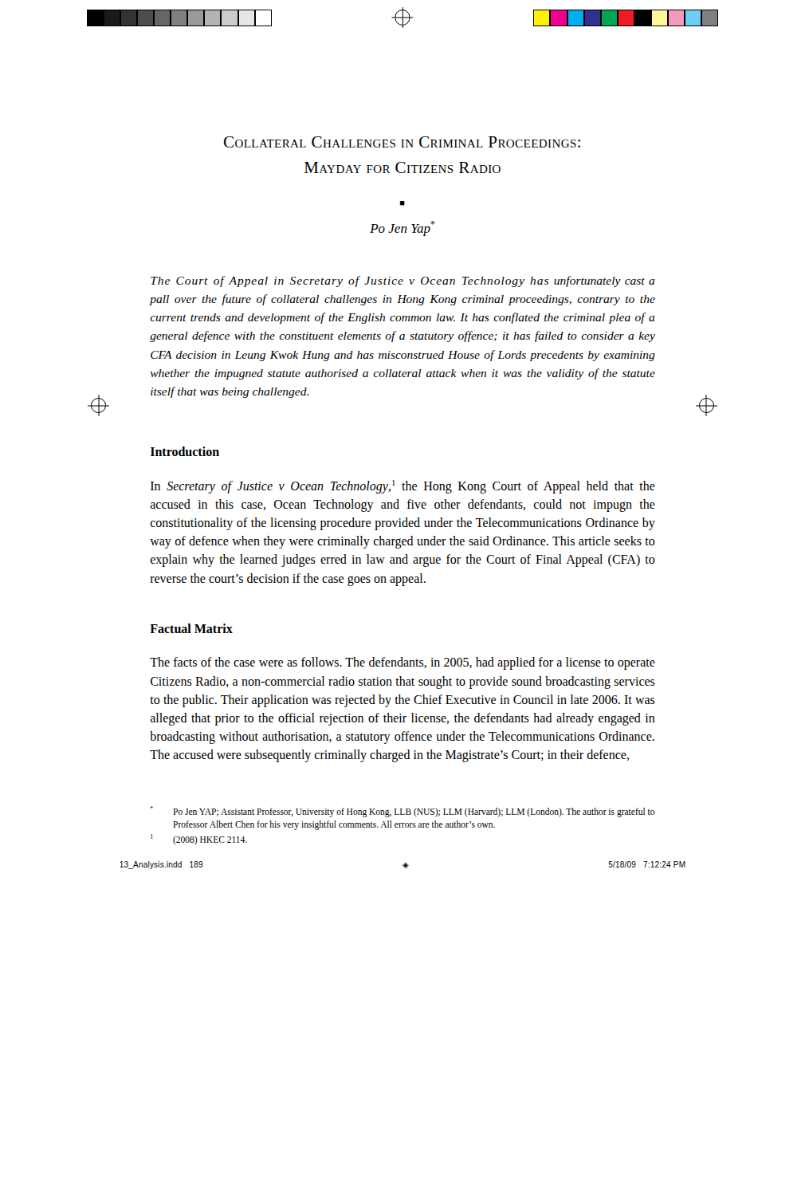Collateral Challenges in Criminal Proceedings:
Mayday for Citizens Radio
■
Po Jen Yap*
The Court of Appeal in Secretary of Justice v Ocean Technology has unfortunately cast a pall over the future of collateral challenges in Hong Kong criminal proceedings, contrary to the current trends and development of the English common law. It has conflated the criminal plea of a general defence with the constituent elements of a statutory offence; it has failed to consider a key CFA decision in Leung Kwok Hung and has misconstrued House of Lords precedents by examining whether the impugned statute authorised a collateral attack when it was the validity of the statute itself that was being challenged.
Introduction
In Secretary of Justice v Ocean Technology,1 the Hong Kong Court of Appeal held that the accused in this case, Ocean Technology and five other defendants, could not impugn the constitutionality of the licensing procedure provided under the Telecommunications Ordinance by way of defence when they were criminally charged under the said Ordinance. This article seeks to explain why the learned judges erred in law and argue for the Court of Final Appeal (CFA) to reverse the court’s decision if the case goes on appeal.
Factual Matrix
The facts of the case were as follows. The defendants, in 2005, had applied for a license to operate Citizens Radio, a non-commercial radio station that sought to provide sound broadcasting services to the public. Their application was rejected by the Chief Executive in Council in late 2006. It was alleged that prior to the official rejection of their license, the defendants had already engaged in broadcasting without authorisation, a statutory offence under the Telecommunications Ordinance. The accused were subsequently criminally charged in the Magistrate’s Court; in their defence,
*
Po Jen YAP; Assistant Professor, University of Hong Kong, LLB (NUS); LLM (Harvard); LLM (London). The author is grateful to Professor Albert Chen for his very insightful comments. All errors are the author’s own.
1
(2008) HKEC 2114.
13_Analysis.indd 189
◈
5/18/09 7:12:24 PM